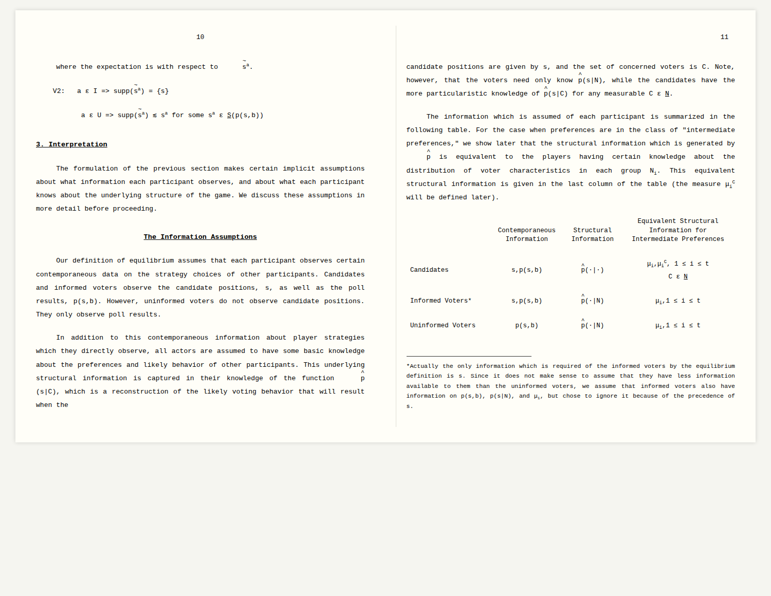10
where the expectation is with respect to sa.
V2: a ε I => supp(sa) = {s}
a ε U => supp(sa) ≲ sa for some sa ε S(p(s,b))
3. Interpretation
The formulation of the previous section makes certain implicit assumptions about what information each participant observes, and about what each participant knows about the underlying structure of the game. We discuss these assumptions in more detail before proceeding.
The Information Assumptions
Our definition of equilibrium assumes that each participant observes certain contemporaneous data on the strategy choices of other participants. Candidates and informed voters observe the candidate positions, s, as well as the poll results, p(s,b). However, uninformed voters do not observe candidate positions. They only observe poll results.
In addition to this contemporaneous information about player strategies which they directly observe, all actors are assumed to have some basic knowledge about the preferences and likely behavior of other participants. This underlying structural information is captured in their knowledge of the function p(s|C), which is a reconstruction of the likely voting behavior that will result when the
11
candidate positions are given by s, and the set of concerned voters is C. Note, however, that the voters need only know p(s|N), while the candidates have the more particularistic knowledge of p(s|C) for any measurable C ε N.
The information which is assumed of each participant is summarized in the following table. For the case when preferences are in the class of "intermediate preferences," we show later that the structural information which is generated by p is equivalent to the players having certain knowledge about the distribution of voter characteristics in each group Ni. This equivalent structural information is given in the last column of the table (the measure μiC will be defined later).
| | Contemporaneous Information | Structural Information | Equivalent Structural Information for Intermediate Preferences |
| --- | --- | --- | --- |
| Candidates | s,p(s,b) | p (·/·) | μ i ,μ i C , 1 ≤ i ≤ t C ε N |
| Informed Voters* | s,p(s,b) | p (·/N) | μ i ,1 ≤ i ≤ t |
| Uninformed Voters | p(s,b) | p (·/N) | μ i ,1 ≤ i ≤ t |
*Actually the only information which is required of the informed voters by the equilibrium definition is s. Since it does not make sense to assume that they have less information available to them than the uninformed voters, we assume that informed voters also have information on p(s,b), p(s|N), and μi, but chose to ignore it because of the precedence of s.